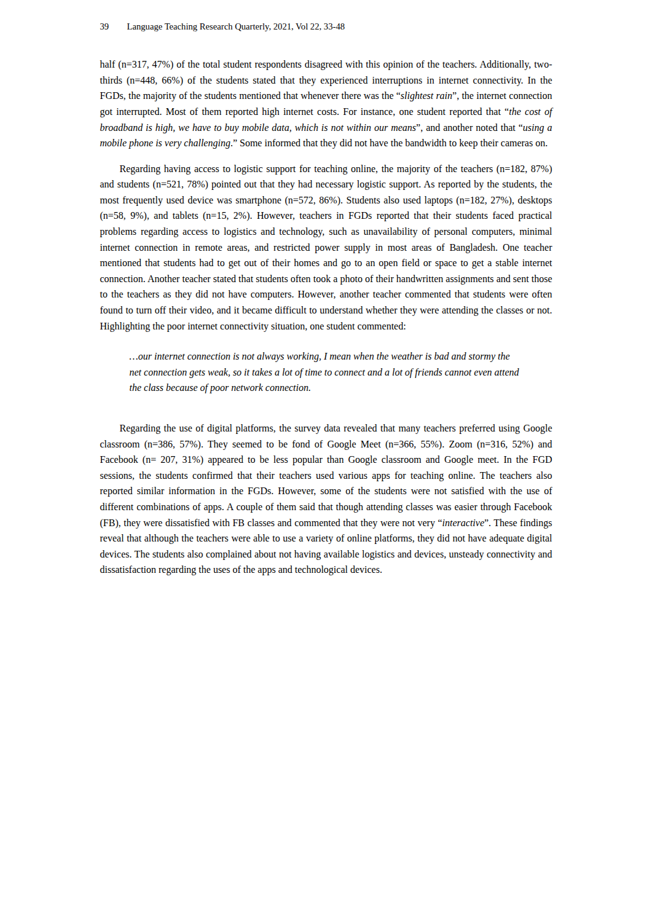39 Language Teaching Research Quarterly, 2021, Vol 22, 33-48
half (n=317, 47%) of the total student respondents disagreed with this opinion of the teachers. Additionally, two-thirds (n=448, 66%) of the students stated that they experienced interruptions in internet connectivity. In the FGDs, the majority of the students mentioned that whenever there was the “slightest rain”, the internet connection got interrupted. Most of them reported high internet costs. For instance, one student reported that “the cost of broadband is high, we have to buy mobile data, which is not within our means”, and another noted that “using a mobile phone is very challenging.” Some informed that they did not have the bandwidth to keep their cameras on.
Regarding having access to logistic support for teaching online, the majority of the teachers (n=182, 87%) and students (n=521, 78%) pointed out that they had necessary logistic support. As reported by the students, the most frequently used device was smartphone (n=572, 86%). Students also used laptops (n=182, 27%), desktops (n=58, 9%), and tablets (n=15, 2%). However, teachers in FGDs reported that their students faced practical problems regarding access to logistics and technology, such as unavailability of personal computers, minimal internet connection in remote areas, and restricted power supply in most areas of Bangladesh. One teacher mentioned that students had to get out of their homes and go to an open field or space to get a stable internet connection. Another teacher stated that students often took a photo of their handwritten assignments and sent those to the teachers as they did not have computers. However, another teacher commented that students were often found to turn off their video, and it became difficult to understand whether they were attending the classes or not. Highlighting the poor internet connectivity situation, one student commented:
…our internet connection is not always working, I mean when the weather is bad and stormy the net connection gets weak, so it takes a lot of time to connect and a lot of friends cannot even attend the class because of poor network connection.
Regarding the use of digital platforms, the survey data revealed that many teachers preferred using Google classroom (n=386, 57%). They seemed to be fond of Google Meet (n=366, 55%). Zoom (n=316, 52%) and Facebook (n= 207, 31%) appeared to be less popular than Google classroom and Google meet. In the FGD sessions, the students confirmed that their teachers used various apps for teaching online. The teachers also reported similar information in the FGDs. However, some of the students were not satisfied with the use of different combinations of apps. A couple of them said that though attending classes was easier through Facebook (FB), they were dissatisfied with FB classes and commented that they were not very “interactive”. These findings reveal that although the teachers were able to use a variety of online platforms, they did not have adequate digital devices. The students also complained about not having available logistics and devices, unsteady connectivity and dissatisfaction regarding the uses of the apps and technological devices.